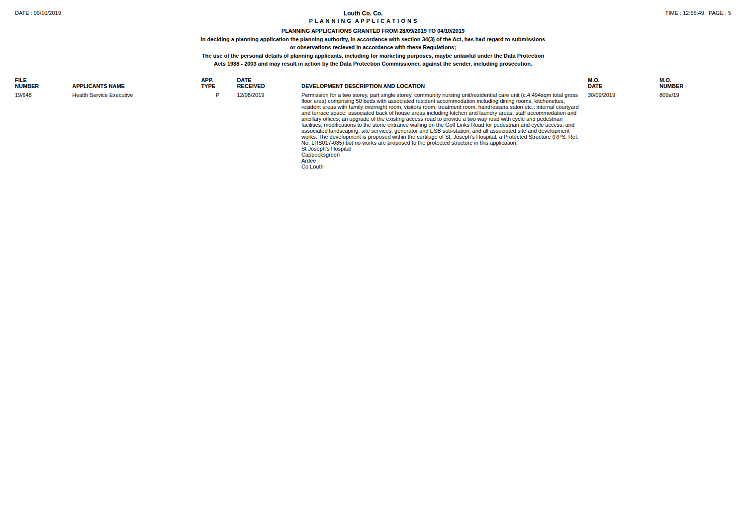DATE : 09/10/2019
Louth Co. Co.
P L A N N I N G A P P L I C A T I O N S
TIME : 12:56:49 PAGE : 5
PLANNING APPLICATIONS GRANTED FROM 28/09/2019 TO 04/10/2019
in deciding a planning application the planning authority, in accordance with section 34(3) of the Act, has had regard to submissions
or observations recieved in accordance with these Regulations;
The use of the personal details of planning applicants, including for marketing purposes, maybe unlawful under the Data Protection
Acts 1988 - 2003 and may result in action by the Data Protection Commissioner, against the sender, including prosecution.
| FILE NUMBER | APPLICANTS NAME | APP. TYPE | DATE RECEIVED | DEVELOPMENT DESCRIPTION AND LOCATION | M.O. DATE | M.O. NUMBER |
| --- | --- | --- | --- | --- | --- | --- |
| 19/648 | Health Service Executive | P | 12/08/2019 | Permission for a two storey, part single storey, community nursing unit/residential care unit (c.4,494sqm total gross floor area) comprising 50 beds with associated resident accommodation including dining rooms, kitchenettes, resident areas with family overnight room, visitors room, treatment room, hairdressers salon etc.; internal courtyard and terrace space; associated back of house areas including kitchen and laundry areas, staff accommodation and ancillary offices; an upgrade of the existing access road to provide a two way road with cycle and pedestrian facilities, modifications to the stone entrance walling on the Golf Links Road for pedestrian and cycle access; and associated landscaping, site services, generator and ESB sub-station; and all associated site and development works. The development is proposed within the curtilage of St. Joseph's Hospital, a Protected Structure (RPS. Ref. No. LHS017-035) but no works are proposed to the protected structure in this application. St Joseph's Hospital Cappocksgreen Ardee Co Louth | 30/09/2019 | 809a/19 |